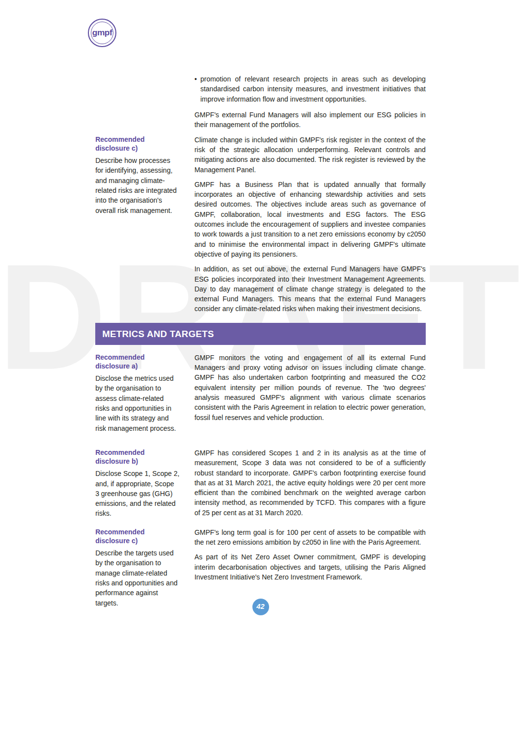DRAFT
gmpf
•
promotion of relevant research projects in areas such as developing standardised carbon intensity measures, and investment initiatives that improve information flow and investment opportunities.
GMPF's external Fund Managers will also implement our ESG policies in their management of the portfolios.
Recommended disclosure c)
Describe how processes for identifying, assessing, and managing climate-related risks are integrated into the organisation's overall risk management.
Climate change is included within GMPF's risk register in the context of the risk of the strategic allocation underperforming. Relevant controls and mitigating actions are also documented. The risk register is reviewed by the Management Panel.
GMPF has a Business Plan that is updated annually that formally incorporates an objective of enhancing stewardship activities and sets desired outcomes. The objectives include areas such as governance of GMPF, collaboration, local investments and ESG factors. The ESG outcomes include the encouragement of suppliers and investee companies to work towards a just transition to a net zero emissions economy by c2050 and to minimise the environmental impact in delivering GMPF's ultimate objective of paying its pensioners.
In addition, as set out above, the external Fund Managers have GMPF's ESG policies incorporated into their Investment Management Agreements. Day to day management of climate change strategy is delegated to the external Fund Managers. This means that the external Fund Managers consider any climate-related risks when making their investment decisions.
METRICS AND TARGETS
Recommended disclosure a)
Disclose the metrics used by the organisation to assess climate-related risks and opportunities in line with its strategy and risk management process.
GMPF monitors the voting and engagement of all its external Fund Managers and proxy voting advisor on issues including climate change. GMPF has also undertaken carbon footprinting and measured the CO2 equivalent intensity per million pounds of revenue. The 'two degrees' analysis measured GMPF's alignment with various climate scenarios consistent with the Paris Agreement in relation to electric power generation, fossil fuel reserves and vehicle production.
Recommended disclosure b)
Disclose Scope 1, Scope 2, and, if appropriate, Scope 3 greenhouse gas (GHG) emissions, and the related risks.
GMPF has considered Scopes 1 and 2 in its analysis as at the time of measurement, Scope 3 data was not considered to be of a sufficiently robust standard to incorporate. GMPF's carbon footprinting exercise found that as at 31 March 2021, the active equity holdings were 20 per cent more efficient than the combined benchmark on the weighted average carbon intensity method, as recommended by TCFD. This compares with a figure of 25 per cent as at 31 March 2020.
Recommended disclosure c)
Describe the targets used by the organisation to manage climate-related risks and opportunities and performance against targets.
GMPF's long term goal is for 100 per cent of assets to be compatible with the net zero emissions ambition by c2050 in line with the Paris Agreement.
As part of its Net Zero Asset Owner commitment, GMPF is developing interim decarbonisation objectives and targets, utilising the Paris Aligned Investment Initiative's Net Zero Investment Framework.
42